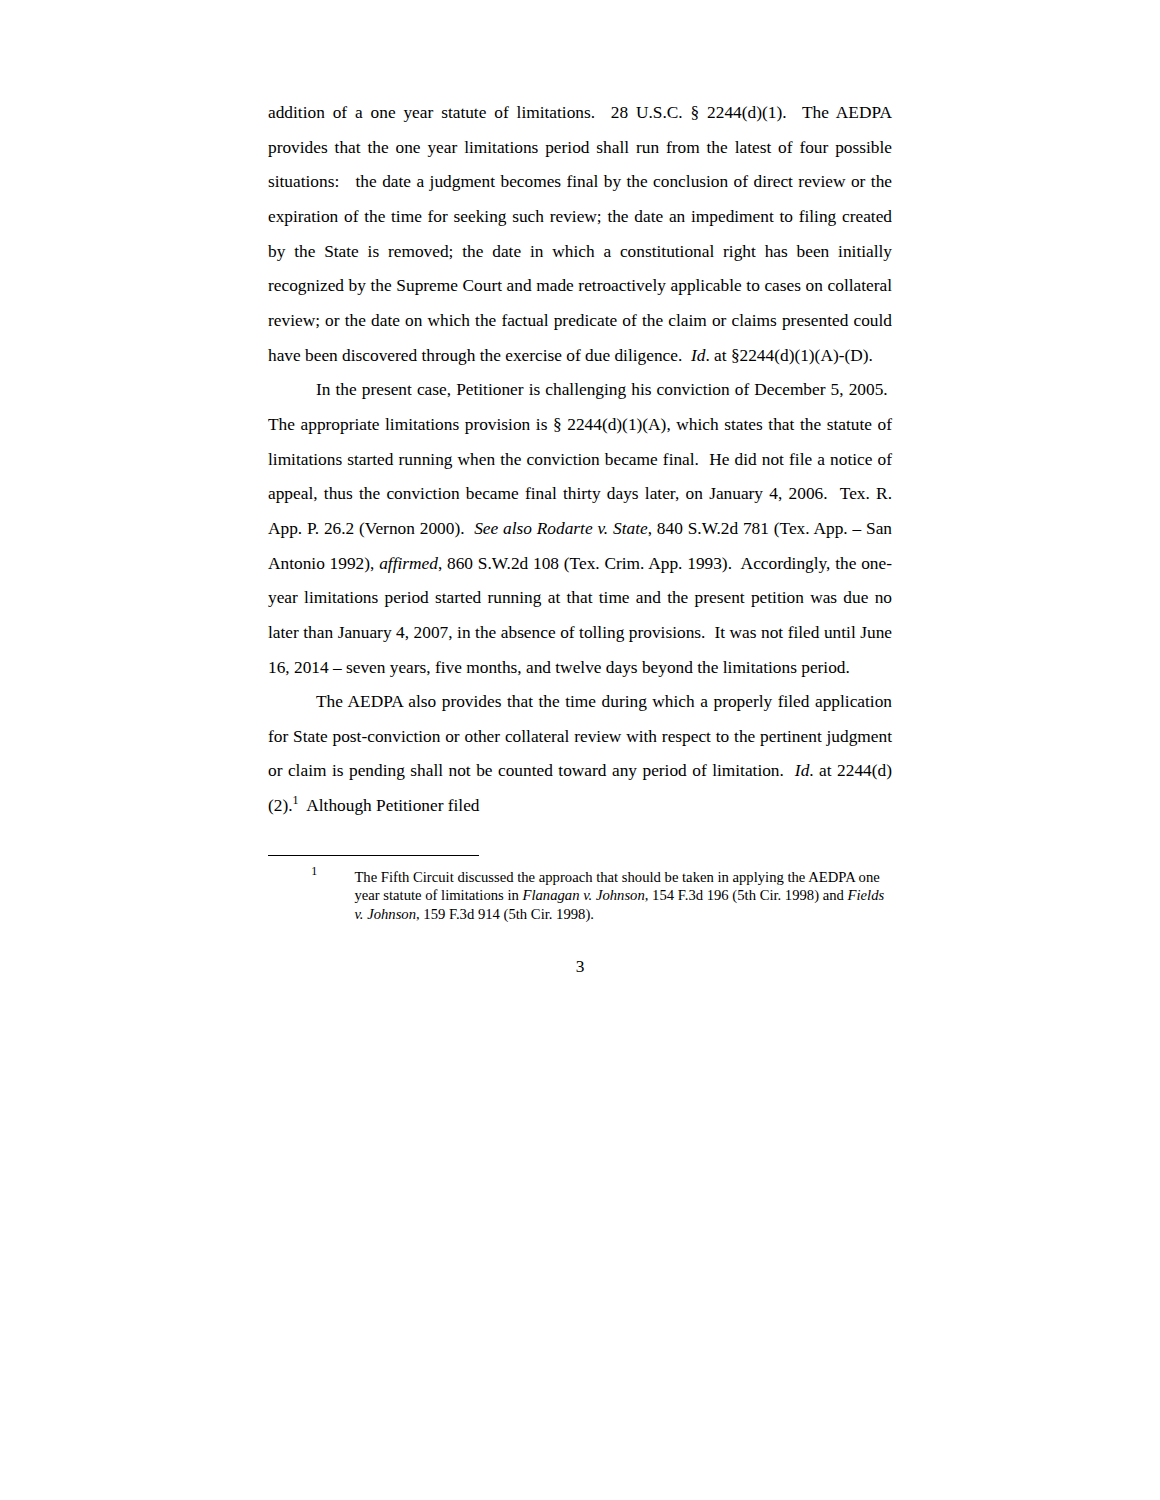addition of a one year statute of limitations. 28 U.S.C. § 2244(d)(1). The AEDPA provides that the one year limitations period shall run from the latest of four possible situations: the date a judgment becomes final by the conclusion of direct review or the expiration of the time for seeking such review; the date an impediment to filing created by the State is removed; the date in which a constitutional right has been initially recognized by the Supreme Court and made retroactively applicable to cases on collateral review; or the date on which the factual predicate of the claim or claims presented could have been discovered through the exercise of due diligence. Id. at §2244(d)(1)(A)-(D).
In the present case, Petitioner is challenging his conviction of December 5, 2005. The appropriate limitations provision is § 2244(d)(1)(A), which states that the statute of limitations started running when the conviction became final. He did not file a notice of appeal, thus the conviction became final thirty days later, on January 4, 2006. Tex. R. App. P. 26.2 (Vernon 2000). See also Rodarte v. State, 840 S.W.2d 781 (Tex. App. – San Antonio 1992), affirmed, 860 S.W.2d 108 (Tex. Crim. App. 1993). Accordingly, the one-year limitations period started running at that time and the present petition was due no later than January 4, 2007, in the absence of tolling provisions. It was not filed until June 16, 2014 – seven years, five months, and twelve days beyond the limitations period.
The AEDPA also provides that the time during which a properly filed application for State post-conviction or other collateral review with respect to the pertinent judgment or claim is pending shall not be counted toward any period of limitation. Id. at 2244(d)(2).1 Although Petitioner filed
1 The Fifth Circuit discussed the approach that should be taken in applying the AEDPA one year statute of limitations in Flanagan v. Johnson, 154 F.3d 196 (5th Cir. 1998) and Fields v. Johnson, 159 F.3d 914 (5th Cir. 1998).
3